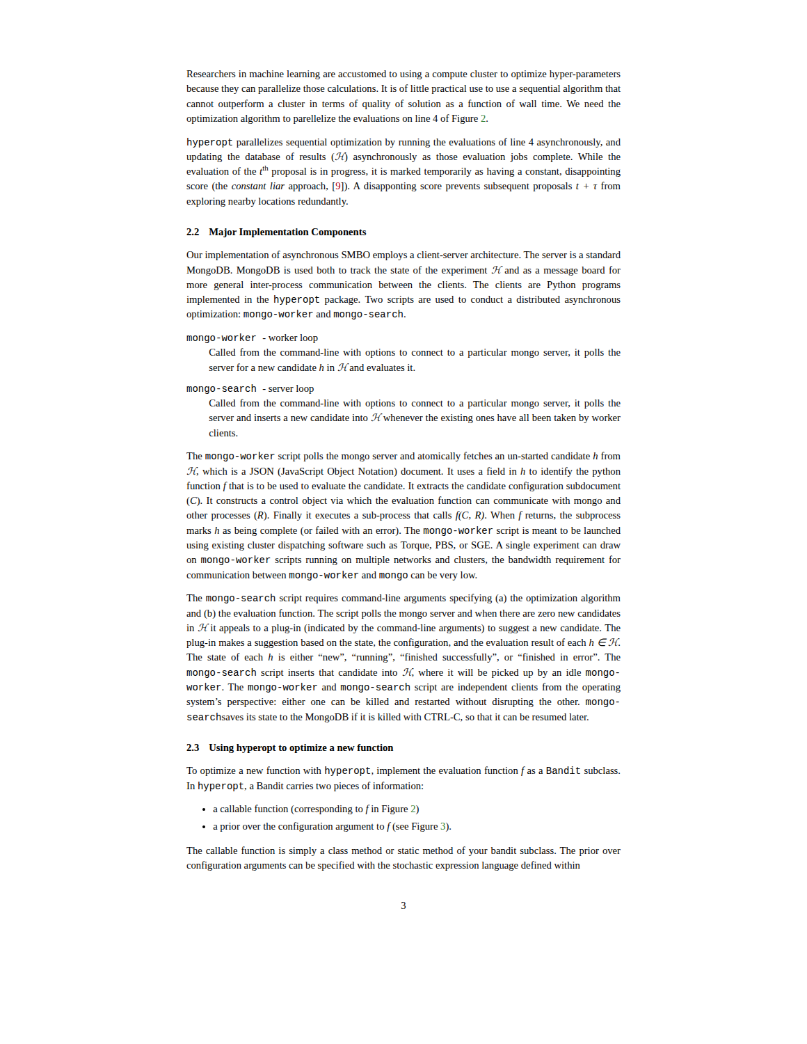Researchers in machine learning are accustomed to using a compute cluster to optimize hyper-parameters because they can parallelize those calculations. It is of little practical use to use a sequential algorithm that cannot outperform a cluster in terms of quality of solution as a function of wall time. We need the optimization algorithm to parellelize the evaluations on line 4 of Figure 2.
hyperopt parallelizes sequential optimization by running the evaluations of line 4 asynchronously, and updating the database of results (ℋ) asynchronously as those evaluation jobs complete. While the evaluation of the tth proposal is in progress, it is marked temporarily as having a constant, disappointing score (the constant liar approach, [9]). A disapponting score prevents subsequent proposals t + τ from exploring nearby locations redundantly.
2.2 Major Implementation Components
Our implementation of asynchronous SMBO employs a client-server architecture. The server is a standard MongoDB. MongoDB is used both to track the state of the experiment ℋ and as a message board for more general inter-process communication between the clients. The clients are Python programs implemented in the hyperopt package. Two scripts are used to conduct a distributed asynchronous optimization: mongo-worker and mongo-search.
mongo-worker - worker loop
Called from the command-line with options to connect to a particular mongo server, it polls the server for a new candidate h in ℋ and evaluates it.
mongo-search - server loop
Called from the command-line with options to connect to a particular mongo server, it polls the server and inserts a new candidate into ℋ whenever the existing ones have all been taken by worker clients.
The mongo-worker script polls the mongo server and atomically fetches an un-started candidate h from ℋ, which is a JSON (JavaScript Object Notation) document. It uses a field in h to identify the python function f that is to be used to evaluate the candidate. It extracts the candidate configuration subdocument (C). It constructs a control object via which the evaluation function can communicate with mongo and other processes (R). Finally it executes a sub-process that calls f(C, R). When f returns, the subprocess marks h as being complete (or failed with an error). The mongo-worker script is meant to be launched using existing cluster dispatching software such as Torque, PBS, or SGE. A single experiment can draw on mongo-worker scripts running on multiple networks and clusters, the bandwidth requirement for communication between mongo-worker and mongo can be very low.
The mongo-search script requires command-line arguments specifying (a) the optimization algorithm and (b) the evaluation function. The script polls the mongo server and when there are zero new candidates in ℋ it appeals to a plug-in (indicated by the command-line arguments) to suggest a new candidate. The plug-in makes a suggestion based on the state, the configuration, and the evaluation result of each h ∈ ℋ. The state of each h is either “new”, “running”, “finished successfully”, or “finished in error”. The mongo-search script inserts that candidate into ℋ, where it will be picked up by an idle mongo-worker. The mongo-worker and mongo-search script are independent clients from the operating system’s perspective: either one can be killed and restarted without disrupting the other. mongo-searchsaves its state to the MongoDB if it is killed with CTRL-C, so that it can be resumed later.
2.3 Using hyperopt to optimize a new function
To optimize a new function with hyperopt, implement the evaluation function f as a Bandit subclass. In hyperopt, a Bandit carries two pieces of information:
a callable function (corresponding to f in Figure 2)
a prior over the configuration argument to f (see Figure 3).
The callable function is simply a class method or static method of your bandit subclass. The prior over configuration arguments can be specified with the stochastic expression language defined within
3